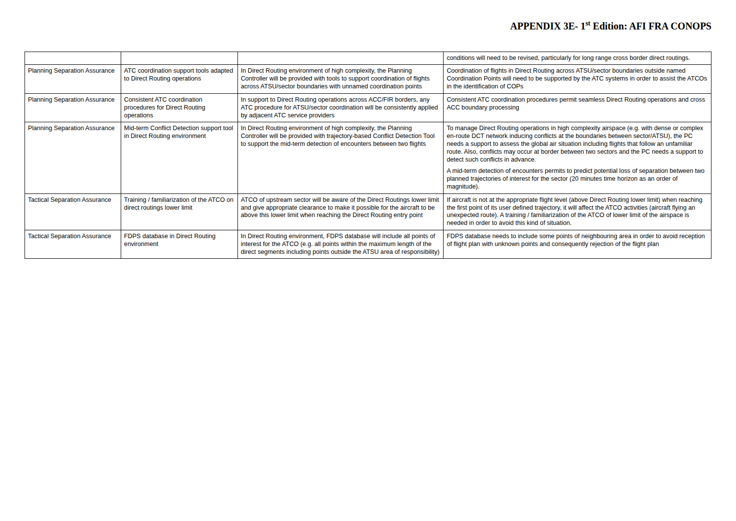APPENDIX 3E- 1st Edition: AFI FRA CONOPS
| | | | conditions will need to be revised, particularly for long range cross border direct routings. |
| Planning Separation Assurance | ATC coordination support tools adapted to Direct Routing operations | In Direct Routing environment of high complexity, the Planning Controller will be provided with tools to support coordination of flights across ATSU/sector boundaries with unnamed coordination points | Coordination of flights in Direct Routing across ATSU/sector boundaries outside named Coordination Points will need to be supported by the ATC systems in order to assist the ATCOs in the identification of COPs |
| Planning Separation Assurance | Consistent ATC coordination procedures for Direct Routing operations | In support to Direct Routing operations across ACC/FIR borders, any ATC procedure for ATSU/sector coordination will be consistently applied by adjacent ATC service providers | Consistent ATC coordination procedures permit seamless Direct Routing operations and cross ACC boundary processing |
| Planning Separation Assurance | Mid-term Conflict Detection support tool in Direct Routing environment | In Direct Routing environment of high complexity, the Planning Controller will be provided with trajectory-based Conflict Detection Tool to support the mid-term detection of encounters between two flights | To manage Direct Routing operations in high complexity airspace (e.g. with dense or complex en-route DCT network inducing conflicts at the boundaries between sector/ATSU), the PC needs a support to assess the global air situation including flights that follow an unfamiliar route. Also, conflicts may occur at border between two sectors and the PC needs a support to detect such conflicts in advance. A mid-term detection of encounters permits to predict potential loss of separation between two planned trajectories of interest for the sector (20 minutes time horizon as an order of magnitude). |
| Tactical Separation Assurance | Training / familiarization of the ATCO on direct routings lower limit | ATCO of upstream sector will be aware of the Direct Routings lower limit and give appropriate clearance to make it possible for the aircraft to be above this lower limit when reaching the Direct Routing entry point | If aircraft is not at the appropriate flight level (above Direct Routing lower limit) when reaching the first point of its user defined trajectory, it will affect the ATCO activities (aircraft flying an unexpected route). A training / familiarization of the ATCO of lower limit of the airspace is needed in order to avoid this kind of situation. |
| Tactical Separation Assurance | FDPS database in Direct Routing environment | In Direct Routing environment, FDPS database will include all points of interest for the ATCO (e.g. all points within the maximum length of the direct segments including points outside the ATSU area of responsibility) | FDPS database needs to include some points of neighbouring area in order to avoid reception of flight plan with unknown points and consequently rejection of the flight plan |